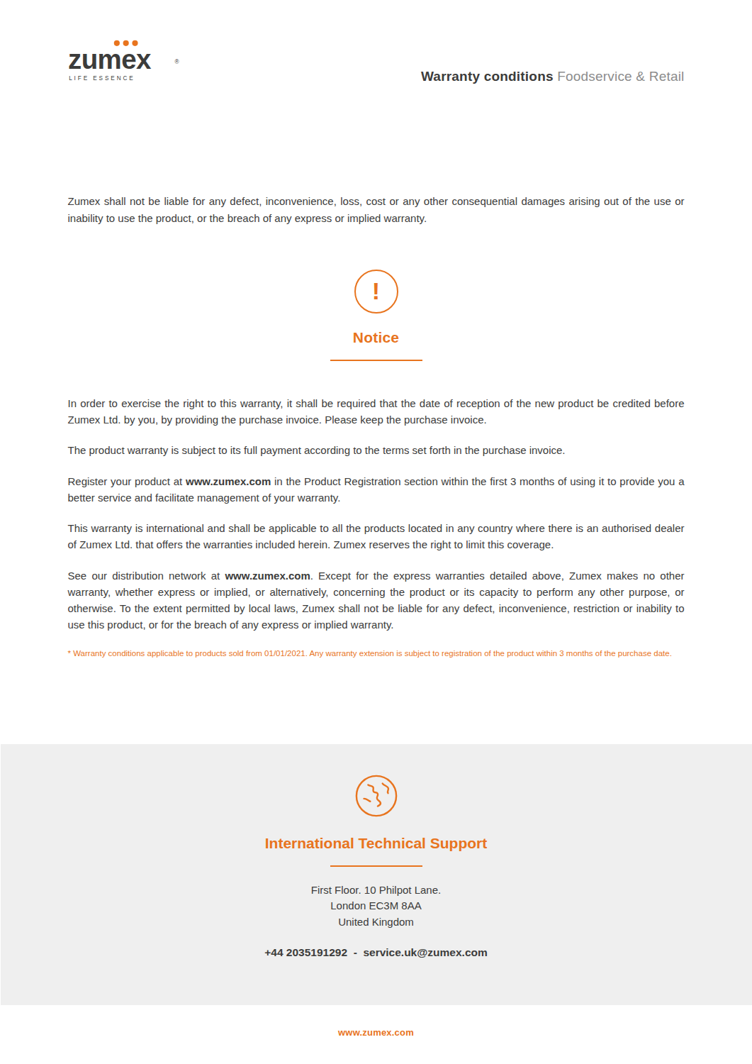zumex ® LIFE ESSENCE
Warranty conditions Foodservice & Retail
Zumex shall not be liable for any defect, inconvenience, loss, cost or any other consequential damages arising out of the use or inability to use the product, or the breach of any express or implied warranty.
!
Notice
In order to exercise the right to this warranty, it shall be required that the date of reception of the new product be credited before Zumex Ltd. by you, by providing the purchase invoice. Please keep the purchase invoice.
The product warranty is subject to its full payment according to the terms set forth in the purchase invoice.
Register your product at www.zumex.com in the Product Registration section within the first 3 months of using it to provide you a better service and facilitate management of your warranty.
This warranty is international and shall be applicable to all the products located in any country where there is an authorised dealer of Zumex Ltd. that offers the warranties included herein. Zumex reserves the right to limit this coverage.
See our distribution network at www.zumex.com. Except for the express warranties detailed above, Zumex makes no other warranty, whether express or implied, or alternatively, concerning the product or its capacity to perform any other purpose, or otherwise. To the extent permitted by local laws, Zumex shall not be liable for any defect, inconvenience, restriction or inability to use this product, or for the breach of any express or implied warranty.
* Warranty conditions applicable to products sold from 01/01/2021. Any warranty extension is subject to registration of the product within 3 months of the purchase date.
International Technical Support
First Floor. 10 Philpot Lane.
London EC3M 8AA
United Kingdom
+44 2035191292 - service.uk@zumex.com
www.zumex.com